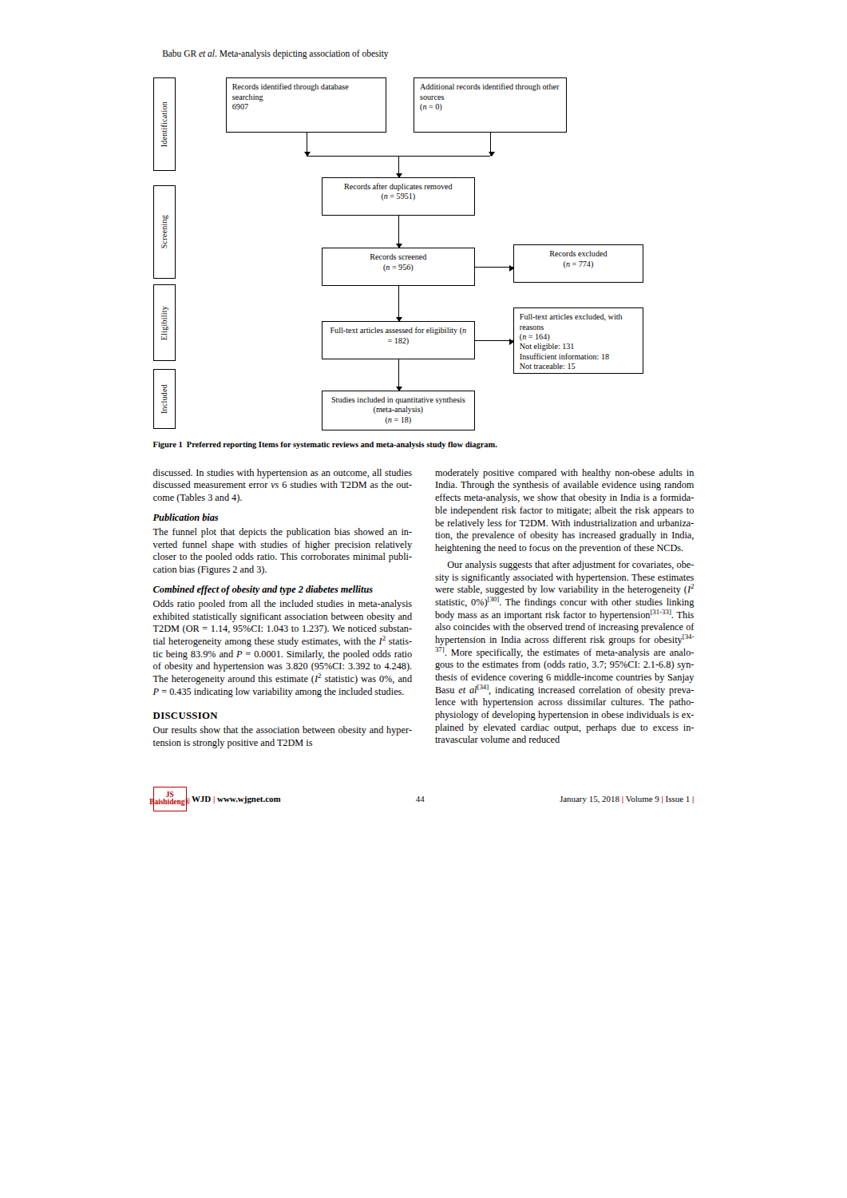Babu GR et al. Meta-analysis depicting association of obesity
Identification
Screening
Eligibility
Included
Records identified through database searching
6907
Additional records identified through other sources
(n = 0)
Records after duplicates removed
(n = 5951)
Records screened
(n = 956)
Records excluded
(n = 774)
Full-text articles assessed for eligibility (n = 182)
Full-text articles excluded, with reasons
(n = 164)
Not eligible: 131
Insufficient information: 18
Not traceable: 15
Studies included in quantitative synthesis (meta-analysis)
(n = 18)
Figure 1 Preferred reporting Items for systematic reviews and meta-analysis study flow diagram.
discussed. In studies with hypertension as an outcome, all studies discussed measurement error vs 6 studies with T2DM as the outcome (Tables 3 and 4).
Publication bias
The funnel plot that depicts the publication bias showed an inverted funnel shape with studies of higher precision relatively closer to the pooled odds ratio. This corroborates minimal publication bias (Figures 2 and 3).
Combined effect of obesity and type 2 diabetes mellitus
Odds ratio pooled from all the included studies in meta-analysis exhibited statistically significant association between obesity and T2DM (OR = 1.14, 95%CI: 1.043 to 1.237). We noticed substantial heterogeneity among these study estimates, with the I2 statistic being 83.9% and P = 0.0001. Similarly, the pooled odds ratio of obesity and hypertension was 3.820 (95%CI: 3.392 to 4.248). The heterogeneity around this estimate (I2 statistic) was 0%, and P = 0.435 indicating low variability among the included studies.
DISCUSSION
Our results show that the association between obesity and hypertension is strongly positive and T2DM is
moderately positive compared with healthy non-obese adults in India. Through the synthesis of available evidence using random effects meta-analysis, we show that obesity in India is a formidable independent risk factor to mitigate; albeit the risk appears to be relatively less for T2DM. With industrialization and urbanization, the prevalence of obesity has increased gradually in India, heightening the need to focus on the prevention of these NCDs.
Our analysis suggests that after adjustment for covariates, obesity is significantly associated with hypertension. These estimates were stable, suggested by low variability in the heterogeneity (I2 statistic, 0%)[30]. The findings concur with other studies linking body mass as an important risk factor to hypertension[31-33]. This also coincides with the observed trend of increasing prevalence of hypertension in India across different risk groups for obesity[34-37]. More specifically, the estimates of meta-analysis are analogous to the estimates from (odds ratio, 3.7; 95%CI: 2.1-6.8) synthesis of evidence covering 6 middle-income countries by Sanjay Basu et al[34], indicating increased correlation of obesity prevalence with hypertension across dissimilar cultures. The pathophysiology of developing hypertension in obese individuals is explained by elevated cardiac output, perhaps due to excess intravascular volume and reduced
JS
Baishideng®
WJD | www.wjgnet.com
44
January 15, 2018 | Volume 9 | Issue 1 |